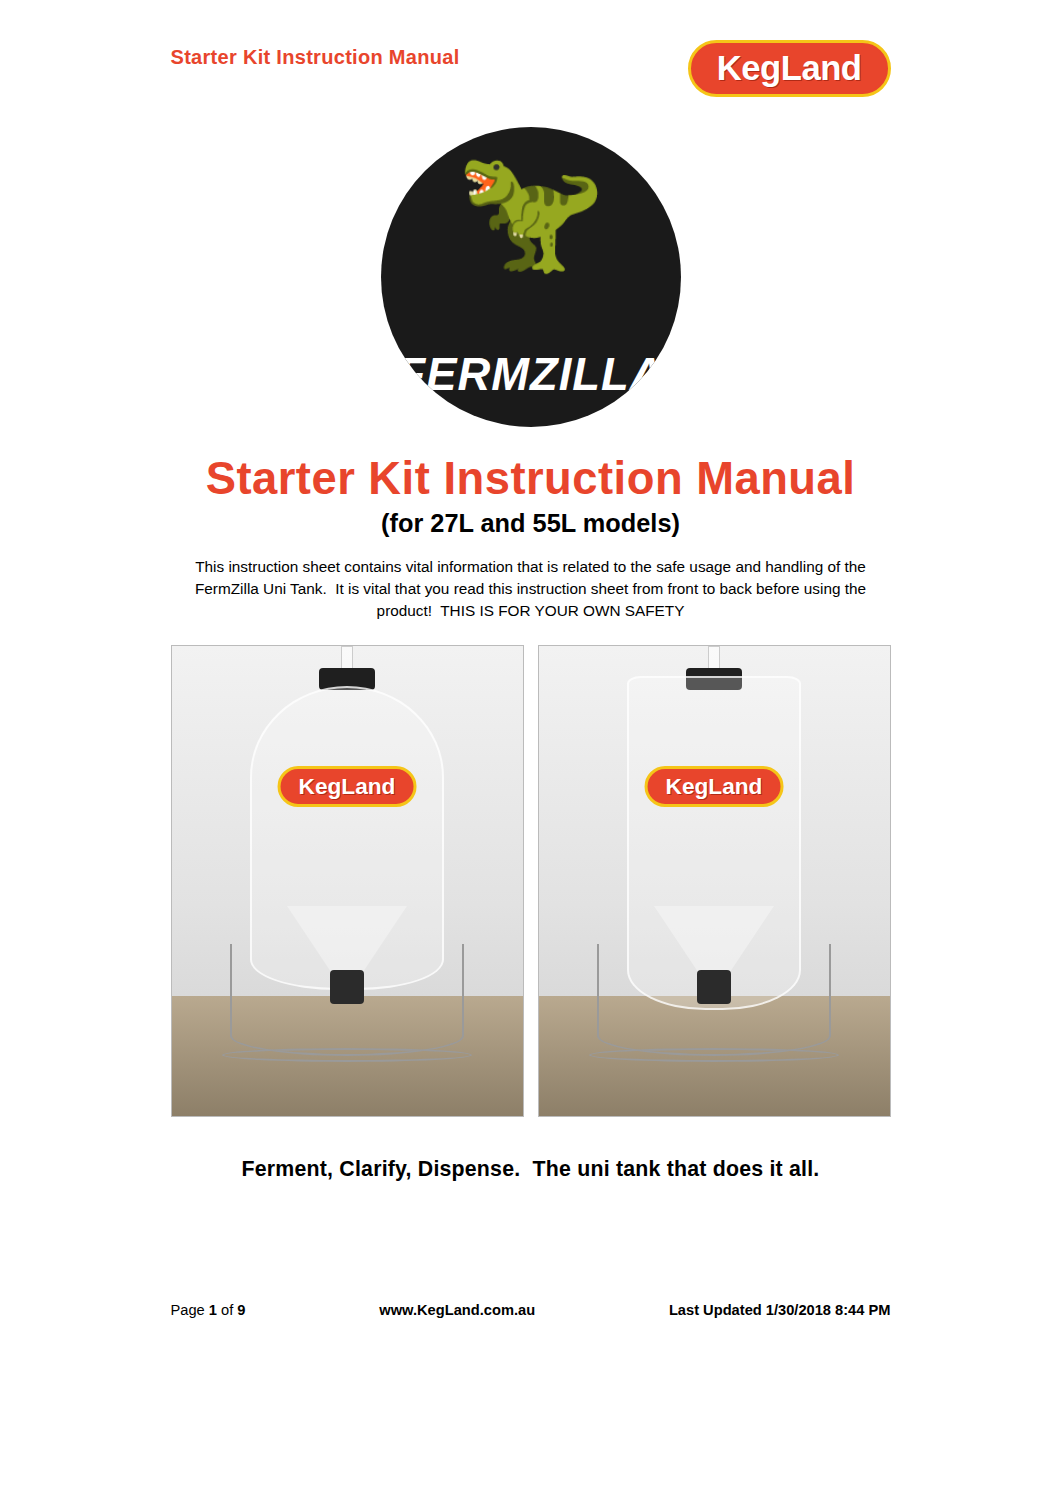Starter Kit Instruction Manual
KegLand
🦖
FermZilla
Starter Kit Instruction Manual
(for 27L and 55L models)
This instruction sheet contains vital information that is related to the safe usage and handling of the FermZilla Uni Tank. It is vital that you read this instruction sheet from front to back before using the product! THIS IS FOR YOUR OWN SAFETY
KegLand
KegLand
Ferment, Clarify, Dispense. The uni tank that does it all.
Page 1 of 9
www.KegLand.com.au
Last Updated 1/30/2018 8:44 PM